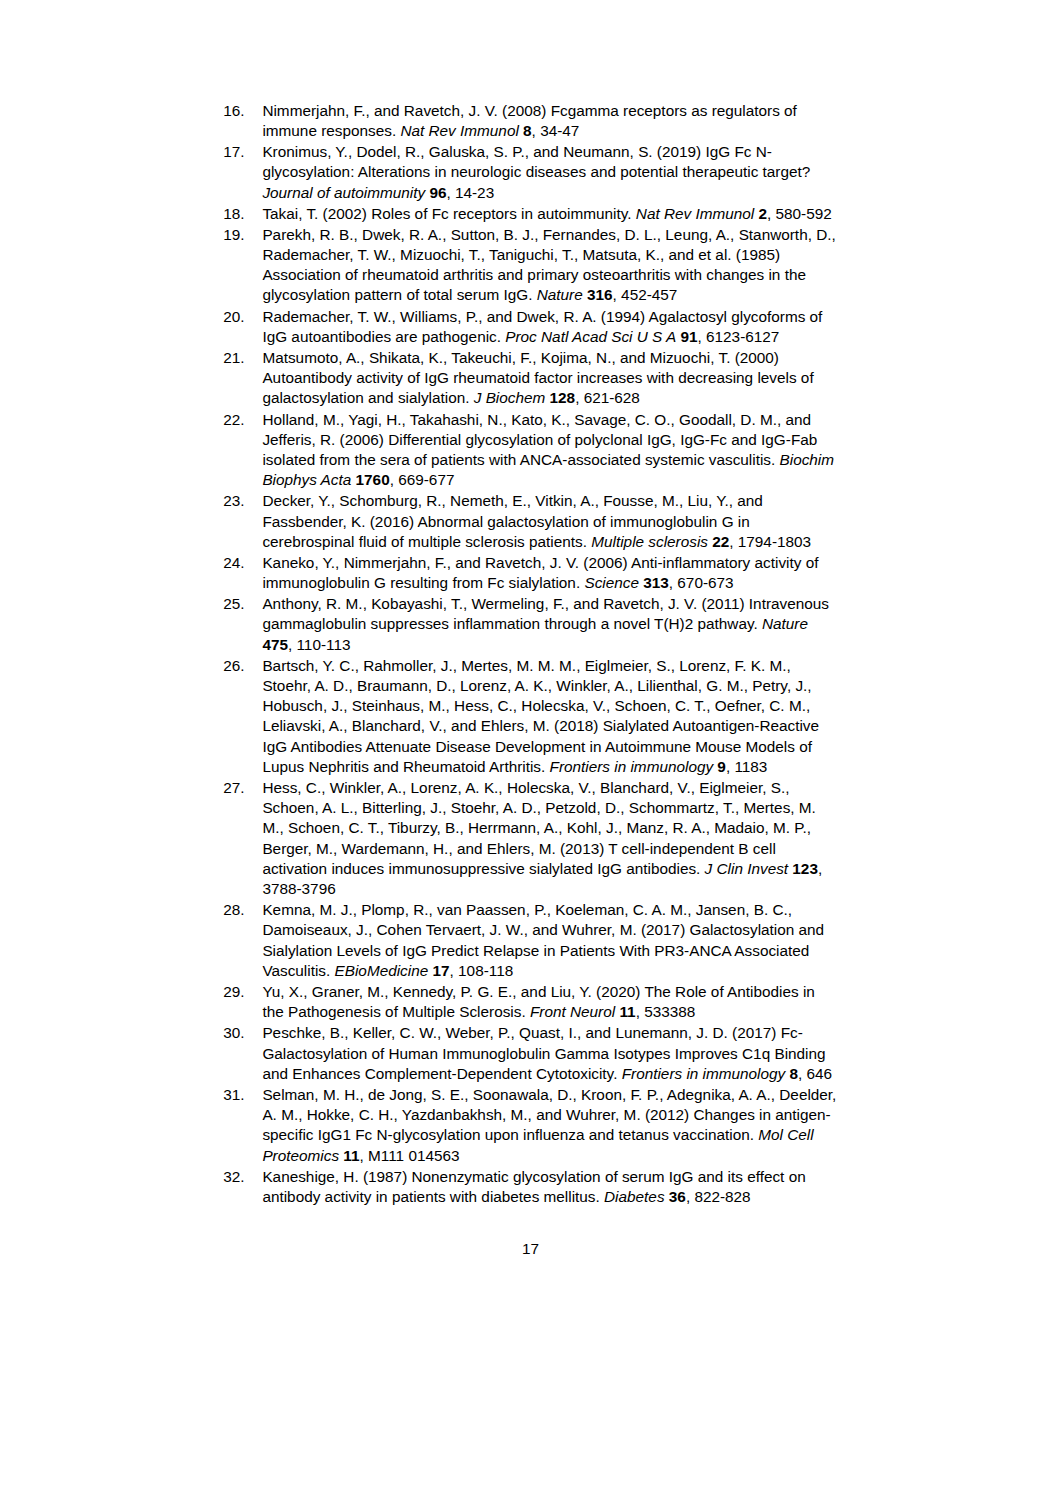16. Nimmerjahn, F., and Ravetch, J. V. (2008) Fcgamma receptors as regulators of immune responses. Nat Rev Immunol 8, 34-47
17. Kronimus, Y., Dodel, R., Galuska, S. P., and Neumann, S. (2019) IgG Fc N-glycosylation: Alterations in neurologic diseases and potential therapeutic target? Journal of autoimmunity 96, 14-23
18. Takai, T. (2002) Roles of Fc receptors in autoimmunity. Nat Rev Immunol 2, 580-592
19. Parekh, R. B., Dwek, R. A., Sutton, B. J., Fernandes, D. L., Leung, A., Stanworth, D., Rademacher, T. W., Mizuochi, T., Taniguchi, T., Matsuta, K., and et al. (1985) Association of rheumatoid arthritis and primary osteoarthritis with changes in the glycosylation pattern of total serum IgG. Nature 316, 452-457
20. Rademacher, T. W., Williams, P., and Dwek, R. A. (1994) Agalactosyl glycoforms of IgG autoantibodies are pathogenic. Proc Natl Acad Sci U S A 91, 6123-6127
21. Matsumoto, A., Shikata, K., Takeuchi, F., Kojima, N., and Mizuochi, T. (2000) Autoantibody activity of IgG rheumatoid factor increases with decreasing levels of galactosylation and sialylation. J Biochem 128, 621-628
22. Holland, M., Yagi, H., Takahashi, N., Kato, K., Savage, C. O., Goodall, D. M., and Jefferis, R. (2006) Differential glycosylation of polyclonal IgG, IgG-Fc and IgG-Fab isolated from the sera of patients with ANCA-associated systemic vasculitis. Biochim Biophys Acta 1760, 669-677
23. Decker, Y., Schomburg, R., Nemeth, E., Vitkin, A., Fousse, M., Liu, Y., and Fassbender, K. (2016) Abnormal galactosylation of immunoglobulin G in cerebrospinal fluid of multiple sclerosis patients. Multiple sclerosis 22, 1794-1803
24. Kaneko, Y., Nimmerjahn, F., and Ravetch, J. V. (2006) Anti-inflammatory activity of immunoglobulin G resulting from Fc sialylation. Science 313, 670-673
25. Anthony, R. M., Kobayashi, T., Wermeling, F., and Ravetch, J. V. (2011) Intravenous gammaglobulin suppresses inflammation through a novel T(H)2 pathway. Nature 475, 110-113
26. Bartsch, Y. C., Rahmoller, J., Mertes, M. M. M., Eiglmeier, S., Lorenz, F. K. M., Stoehr, A. D., Braumann, D., Lorenz, A. K., Winkler, A., Lilienthal, G. M., Petry, J., Hobusch, J., Steinhaus, M., Hess, C., Holecska, V., Schoen, C. T., Oefner, C. M., Leliavski, A., Blanchard, V., and Ehlers, M. (2018) Sialylated Autoantigen-Reactive IgG Antibodies Attenuate Disease Development in Autoimmune Mouse Models of Lupus Nephritis and Rheumatoid Arthritis. Frontiers in immunology 9, 1183
27. Hess, C., Winkler, A., Lorenz, A. K., Holecska, V., Blanchard, V., Eiglmeier, S., Schoen, A. L., Bitterling, J., Stoehr, A. D., Petzold, D., Schommartz, T., Mertes, M. M., Schoen, C. T., Tiburzy, B., Herrmann, A., Kohl, J., Manz, R. A., Madaio, M. P., Berger, M., Wardemann, H., and Ehlers, M. (2013) T cell-independent B cell activation induces immunosuppressive sialylated IgG antibodies. J Clin Invest 123, 3788-3796
28. Kemna, M. J., Plomp, R., van Paassen, P., Koeleman, C. A. M., Jansen, B. C., Damoiseaux, J., Cohen Tervaert, J. W., and Wuhrer, M. (2017) Galactosylation and Sialylation Levels of IgG Predict Relapse in Patients With PR3-ANCA Associated Vasculitis. EBioMedicine 17, 108-118
29. Yu, X., Graner, M., Kennedy, P. G. E., and Liu, Y. (2020) The Role of Antibodies in the Pathogenesis of Multiple Sclerosis. Front Neurol 11, 533388
30. Peschke, B., Keller, C. W., Weber, P., Quast, I., and Lunemann, J. D. (2017) Fc-Galactosylation of Human Immunoglobulin Gamma Isotypes Improves C1q Binding and Enhances Complement-Dependent Cytotoxicity. Frontiers in immunology 8, 646
31. Selman, M. H., de Jong, S. E., Soonawala, D., Kroon, F. P., Adegnika, A. A., Deelder, A. M., Hokke, C. H., Yazdanbakhsh, M., and Wuhrer, M. (2012) Changes in antigen-specific IgG1 Fc N-glycosylation upon influenza and tetanus vaccination. Mol Cell Proteomics 11, M111 014563
32. Kaneshige, H. (1987) Nonenzymatic glycosylation of serum IgG and its effect on antibody activity in patients with diabetes mellitus. Diabetes 36, 822-828
17